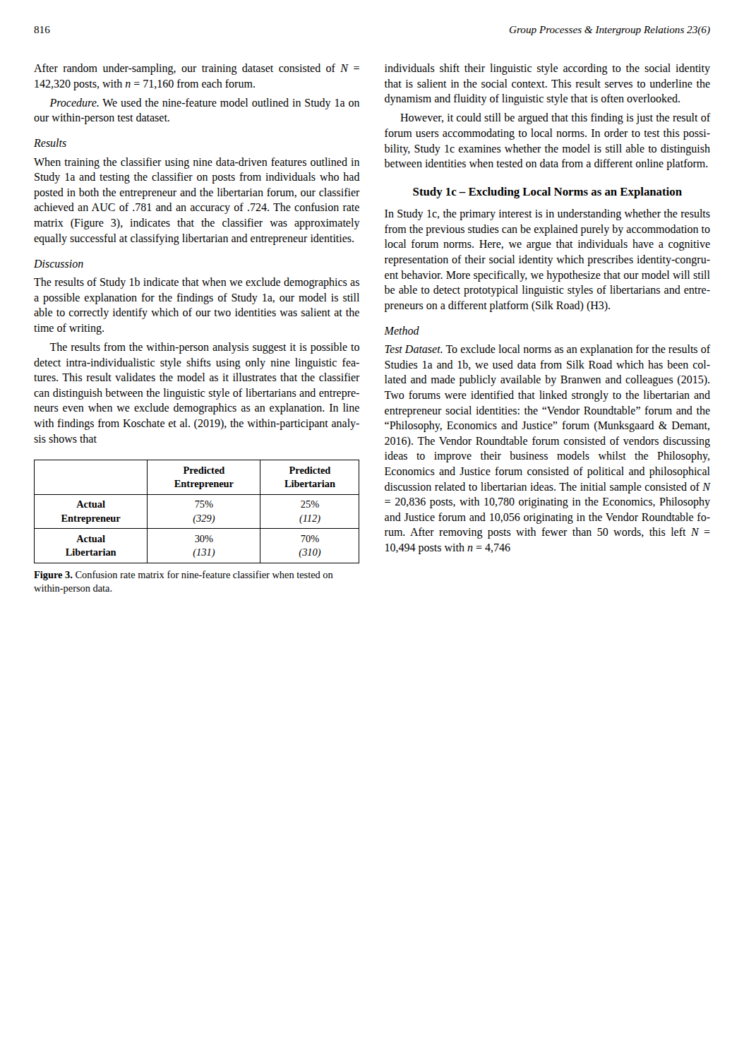816 Group Processes & Intergroup Relations 23(6)
After random under-sampling, our training dataset consisted of N = 142,320 posts, with n = 71,160 from each forum.
Procedure. We used the nine-feature model outlined in Study 1a on our within-person test dataset.
Results
When training the classifier using nine data-driven features outlined in Study 1a and testing the classifier on posts from individuals who had posted in both the entrepreneur and the libertarian forum, our classifier achieved an AUC of .781 and an accuracy of .724. The confusion rate matrix (Figure 3), indicates that the classifier was approximately equally successful at classifying libertarian and entrepreneur identities.
Discussion
The results of Study 1b indicate that when we exclude demographics as a possible explanation for the findings of Study 1a, our model is still able to correctly identify which of our two identities was salient at the time of writing.
The results from the within-person analysis suggest it is possible to detect intra-individualistic style shifts using only nine linguistic features. This result validates the model as it illustrates that the classifier can distinguish between the linguistic style of libertarians and entrepreneurs even when we exclude demographics as an explanation. In line with findings from Koschate et al. (2019), the within-participant analysis shows that
| | Predicted Entrepreneur | Predicted Libertarian |
| --- | --- | --- |
| Actual Entrepreneur | 75% (329) | 25% (112) |
| Actual Libertarian | 30% (131) | 70% (310) |
Figure 3. Confusion rate matrix for nine-feature classifier when tested on within-person data.
individuals shift their linguistic style according to the social identity that is salient in the social context. This result serves to underline the dynamism and fluidity of linguistic style that is often overlooked.
However, it could still be argued that this finding is just the result of forum users accommodating to local norms. In order to test this possibility, Study 1c examines whether the model is still able to distinguish between identities when tested on data from a different online platform.
Study 1c – Excluding Local Norms as an Explanation
In Study 1c, the primary interest is in understanding whether the results from the previous studies can be explained purely by accommodation to local forum norms. Here, we argue that individuals have a cognitive representation of their social identity which prescribes identity-congruent behavior. More specifically, we hypothesize that our model will still be able to detect prototypical linguistic styles of libertarians and entrepreneurs on a different platform (Silk Road) (H3).
Method
Test Dataset. To exclude local norms as an explanation for the results of Studies 1a and 1b, we used data from Silk Road which has been collated and made publicly available by Branwen and colleagues (2015). Two forums were identified that linked strongly to the libertarian and entrepreneur social identities: the “Vendor Roundtable” forum and the “Philosophy, Economics and Justice” forum (Munksgaard & Demant, 2016). The Vendor Roundtable forum consisted of vendors discussing ideas to improve their business models whilst the Philosophy, Economics and Justice forum consisted of political and philosophical discussion related to libertarian ideas. The initial sample consisted of N = 20,836 posts, with 10,780 originating in the Economics, Philosophy and Justice forum and 10,056 originating in the Vendor Roundtable forum. After removing posts with fewer than 50 words, this left N = 10,494 posts with n = 4,746